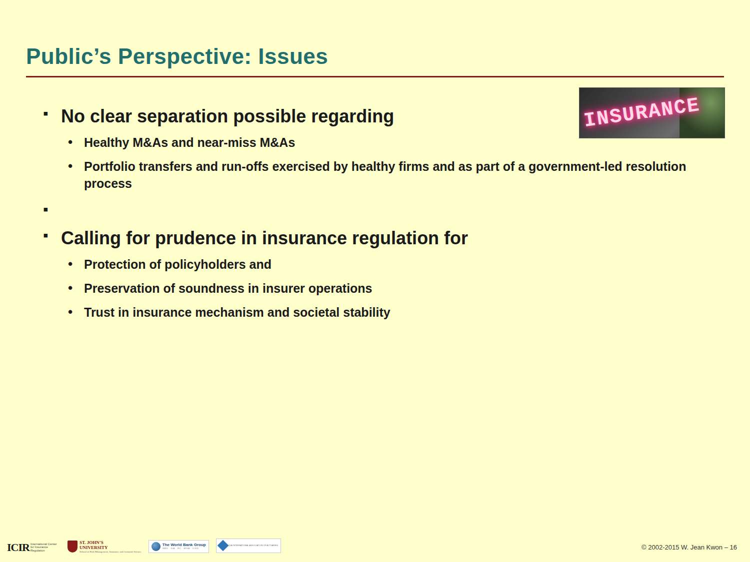Public’s Perspective: Issues
INSURANCE
No clear separation possible regarding
Healthy M&As and near-miss M&As
Portfolio transfers and run-offs exercised by healthy firms and as part of a government-led resolution process
Calling for prudence in insurance regulation for
Protection of policyholders and
Preservation of soundness in insurer operations
Trust in insurance mechanism and societal stability
ICIR International Center for Insurance Regulation
ST. JOHN’S
UNIVERSITY School of Risk Management, Insurance and Actuarial Science
The World Bank Group IBRD · IDA · IFC · MIGA · ICSID
PQDA INTERNATIONAL ASSOCIATION OF ACTUARIES
© 2002-2015 W. Jean Kwon – 16